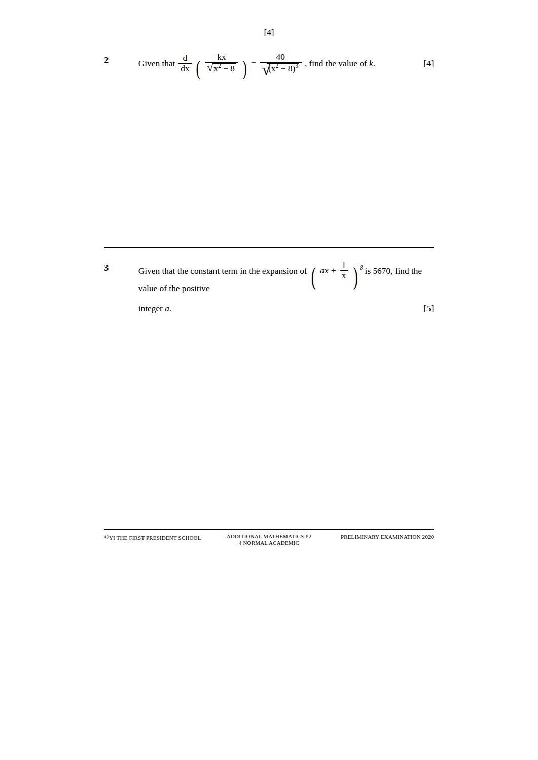[4]
2
Given that ddx ( kx x2 − 8 ) = 40(x2 − 8)3 , find the value of k.
[4]
3
Given that the constant term in the expansion of ( ax + 1 x )8 is 5670, find the value of the positive
integer a.
[5]
©YI THE FIRST PRESIDENT SCHOOL
ADDITIONAL MATHEMATICS P2
4 NORMAL ACADEMIC
PRELIMINARY EXAMINATION 2020